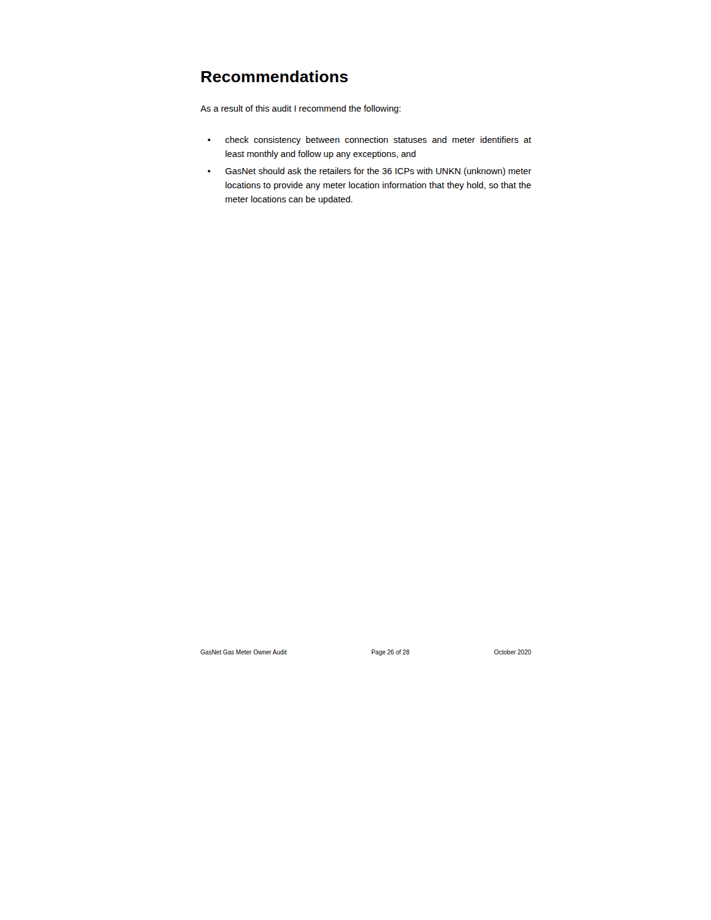Recommendations
As a result of this audit I recommend the following:
check consistency between connection statuses and meter identifiers at least monthly and follow up any exceptions, and
GasNet should ask the retailers for the 36 ICPs with UNKN (unknown) meter locations to provide any meter location information that they hold, so that the meter locations can be updated.
GasNet Gas Meter Owner Audit Page 26 of 28 October 2020